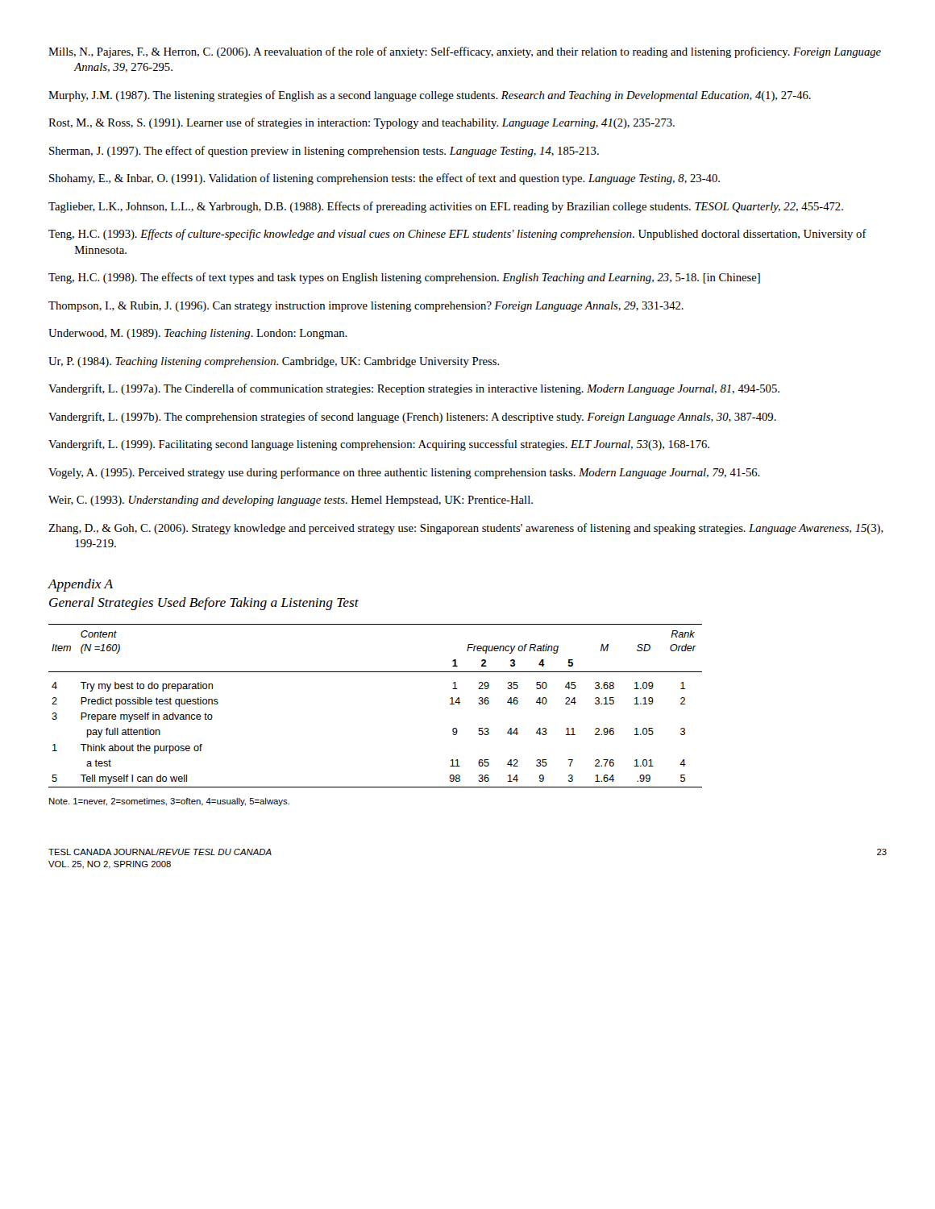Mills, N., Pajares, F., & Herron, C. (2006). A reevaluation of the role of anxiety: Self-efficacy, anxiety, and their relation to reading and listening proficiency. Foreign Language Annals, 39, 276-295.
Murphy, J.M. (1987). The listening strategies of English as a second language college students. Research and Teaching in Developmental Education, 4(1), 27-46.
Rost, M., & Ross, S. (1991). Learner use of strategies in interaction: Typology and teachability. Language Learning, 41(2), 235-273.
Sherman, J. (1997). The effect of question preview in listening comprehension tests. Language Testing, 14, 185-213.
Shohamy, E., & Inbar, O. (1991). Validation of listening comprehension tests: the effect of text and question type. Language Testing, 8, 23-40.
Taglieber, L.K., Johnson, L.L., & Yarbrough, D.B. (1988). Effects of prereading activities on EFL reading by Brazilian college students. TESOL Quarterly, 22, 455-472.
Teng, H.C. (1993). Effects of culture-specific knowledge and visual cues on Chinese EFL students' listening comprehension. Unpublished doctoral dissertation, University of Minnesota.
Teng, H.C. (1998). The effects of text types and task types on English listening comprehension. English Teaching and Learning, 23, 5-18. [in Chinese]
Thompson, I., & Rubin, J. (1996). Can strategy instruction improve listening comprehension? Foreign Language Annals, 29, 331-342.
Underwood, M. (1989). Teaching listening. London: Longman.
Ur, P. (1984). Teaching listening comprehension. Cambridge, UK: Cambridge University Press.
Vandergrift, L. (1997a). The Cinderella of communication strategies: Reception strategies in interactive listening. Modern Language Journal, 81, 494-505.
Vandergrift, L. (1997b). The comprehension strategies of second language (French) listeners: A descriptive study. Foreign Language Annals, 30, 387-409.
Vandergrift, L. (1999). Facilitating second language listening comprehension: Acquiring successful strategies. ELT Journal, 53(3), 168-176.
Vogely, A. (1995). Perceived strategy use during performance on three authentic listening comprehension tasks. Modern Language Journal, 79, 41-56.
Weir, C. (1993). Understanding and developing language tests. Hemel Hempstead, UK: Prentice-Hall.
Zhang, D., & Goh, C. (2006). Strategy knowledge and perceived strategy use: Singaporean students' awareness of listening and speaking strategies. Language Awareness, 15(3), 199-219.
Appendix A
General Strategies Used Before Taking a Listening Test
| Item | Content (N =160) | Frequency of Rating | M | SD | Rank Order |
| --- | --- | --- | --- | --- | --- |
| | | 1 | 2 | 3 | 4 | 5 | | | |
| 4 | Try my best to do preparation | 1 | 29 | 35 | 50 | 45 | 3.68 | 1.09 | 1 |
| 2 | Predict possible test questions | 14 | 36 | 46 | 40 | 24 | 3.15 | 1.19 | 2 |
| 3 | Prepare myself in advance to | | | | | | | | |
| | pay full attention | 9 | 53 | 44 | 43 | 11 | 2.96 | 1.05 | 3 |
| 1 | Think about the purpose of | | | | | | | | |
| | a test | 11 | 65 | 42 | 35 | 7 | 2.76 | 1.01 | 4 |
| 5 | Tell myself I can do well | 98 | 36 | 14 | 9 | 3 | 1.64 | .99 | 5 |
Note. 1=never, 2=sometimes, 3=often, 4=usually, 5=always.
TESL CANADA JOURNAL/REVUE TESL DU CANADA
VOL. 25, NO 2, SPRING 2008 23